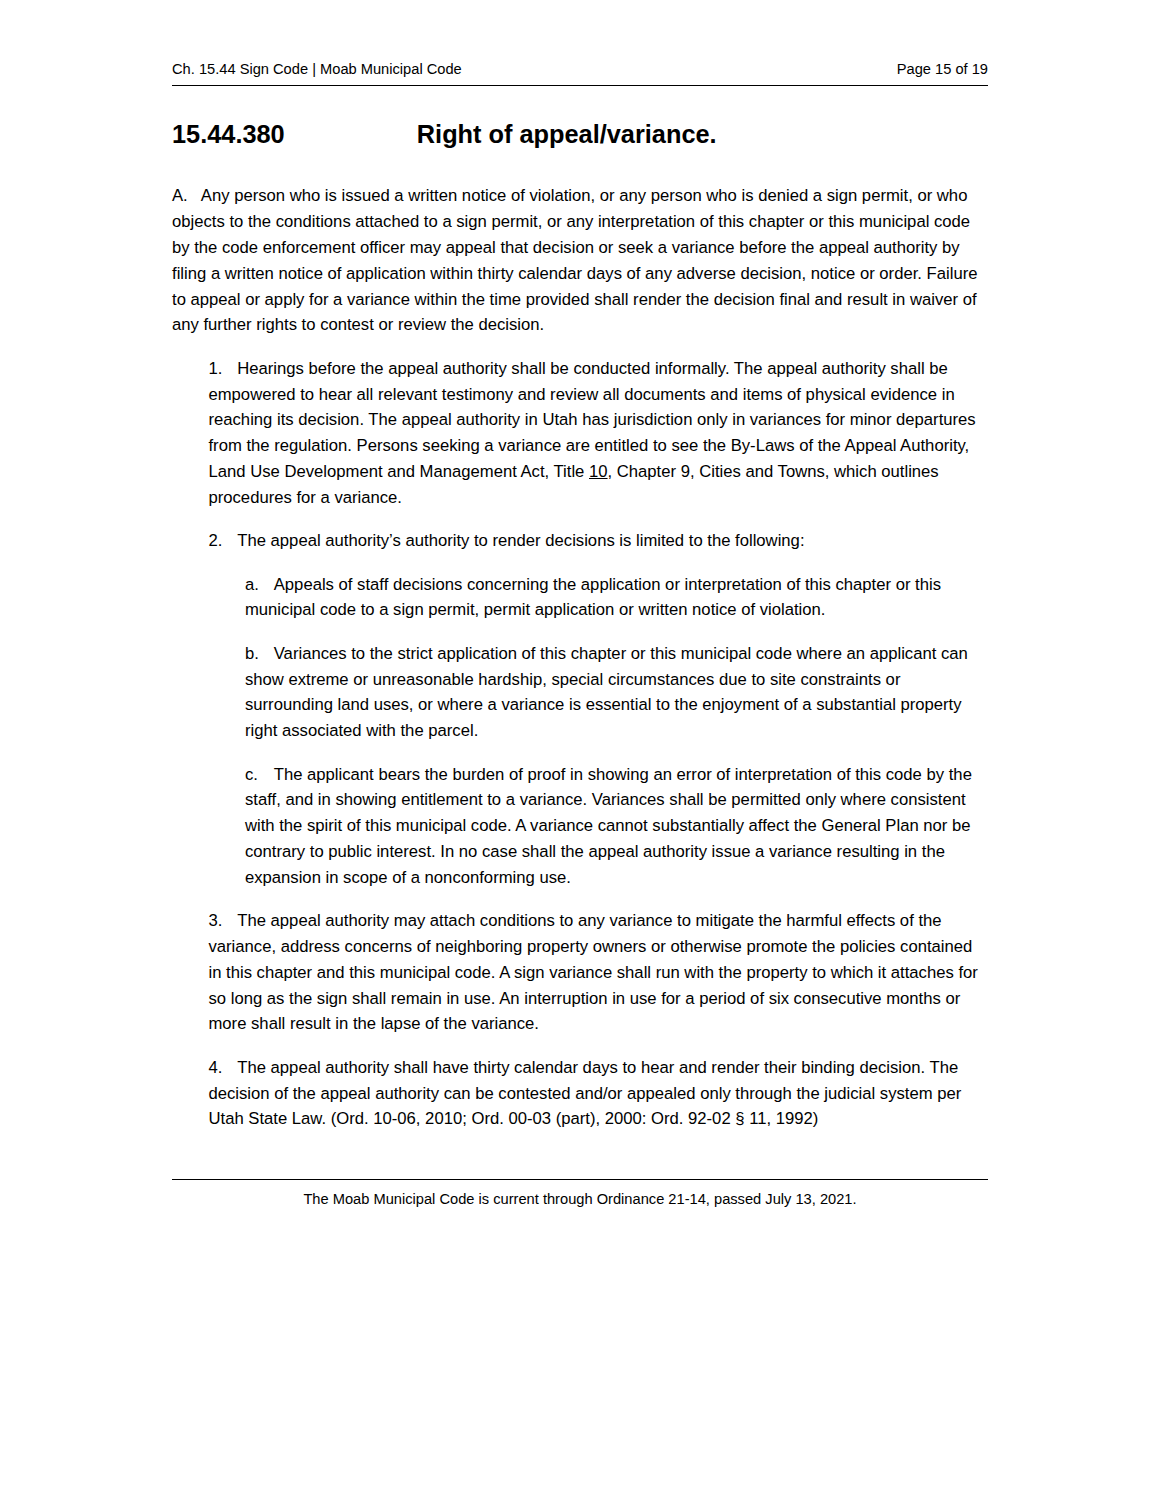Ch. 15.44 Sign Code | Moab Municipal Code Page 15 of 19
15.44.380 Right of appeal/variance.
A. Any person who is issued a written notice of violation, or any person who is denied a sign permit, or who objects to the conditions attached to a sign permit, or any interpretation of this chapter or this municipal code by the code enforcement officer may appeal that decision or seek a variance before the appeal authority by filing a written notice of application within thirty calendar days of any adverse decision, notice or order. Failure to appeal or apply for a variance within the time provided shall render the decision final and result in waiver of any further rights to contest or review the decision.
1. Hearings before the appeal authority shall be conducted informally. The appeal authority shall be empowered to hear all relevant testimony and review all documents and items of physical evidence in reaching its decision. The appeal authority in Utah has jurisdiction only in variances for minor departures from the regulation. Persons seeking a variance are entitled to see the By-Laws of the Appeal Authority, Land Use Development and Management Act, Title 10, Chapter 9, Cities and Towns, which outlines procedures for a variance.
2. The appeal authority’s authority to render decisions is limited to the following:
a. Appeals of staff decisions concerning the application or interpretation of this chapter or this municipal code to a sign permit, permit application or written notice of violation.
b. Variances to the strict application of this chapter or this municipal code where an applicant can show extreme or unreasonable hardship, special circumstances due to site constraints or surrounding land uses, or where a variance is essential to the enjoyment of a substantial property right associated with the parcel.
c. The applicant bears the burden of proof in showing an error of interpretation of this code by the staff, and in showing entitlement to a variance. Variances shall be permitted only where consistent with the spirit of this municipal code. A variance cannot substantially affect the General Plan nor be contrary to public interest. In no case shall the appeal authority issue a variance resulting in the expansion in scope of a nonconforming use.
3. The appeal authority may attach conditions to any variance to mitigate the harmful effects of the variance, address concerns of neighboring property owners or otherwise promote the policies contained in this chapter and this municipal code. A sign variance shall run with the property to which it attaches for so long as the sign shall remain in use. An interruption in use for a period of six consecutive months or more shall result in the lapse of the variance.
4. The appeal authority shall have thirty calendar days to hear and render their binding decision. The decision of the appeal authority can be contested and/or appealed only through the judicial system per Utah State Law. (Ord. 10-06, 2010; Ord. 00-03 (part), 2000: Ord. 92-02 § 11, 1992)
The Moab Municipal Code is current through Ordinance 21-14, passed July 13, 2021.